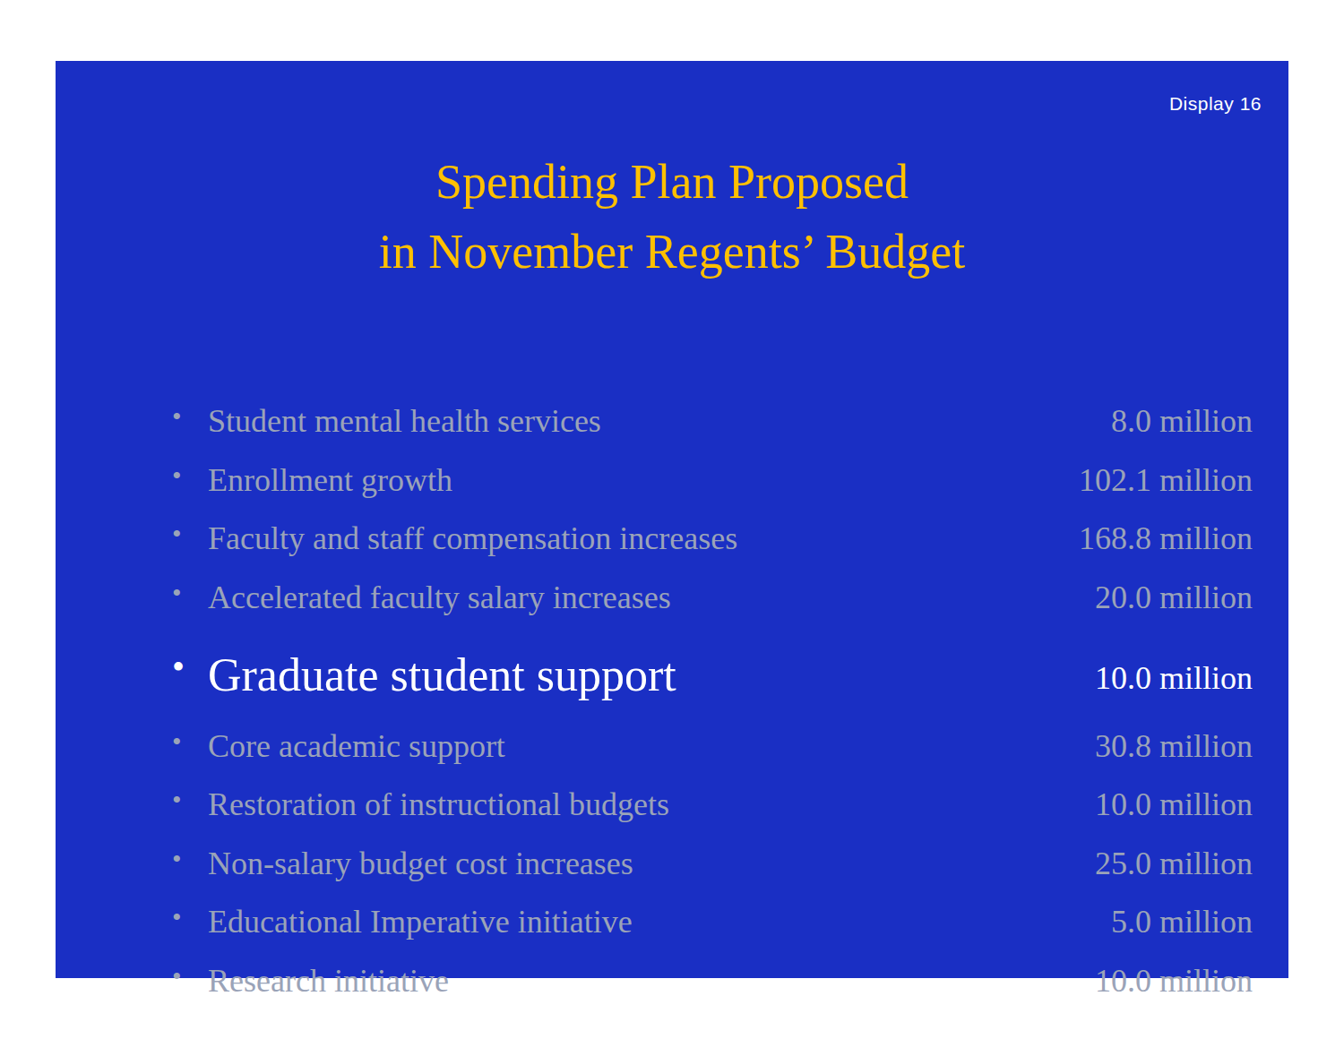Display 16
Spending Plan Proposed
in November Regents’ Budget
Student mental health services8.0 million
Enrollment growth102.1 million
Faculty and staff compensation increases168.8 million
Accelerated faculty salary increases20.0 million
Graduate student support10.0 million
Core academic support30.8 million
Restoration of instructional budgets10.0 million
Non-salary budget cost increases25.0 million
Educational Imperative initiative5.0 million
Research initiative10.0 million